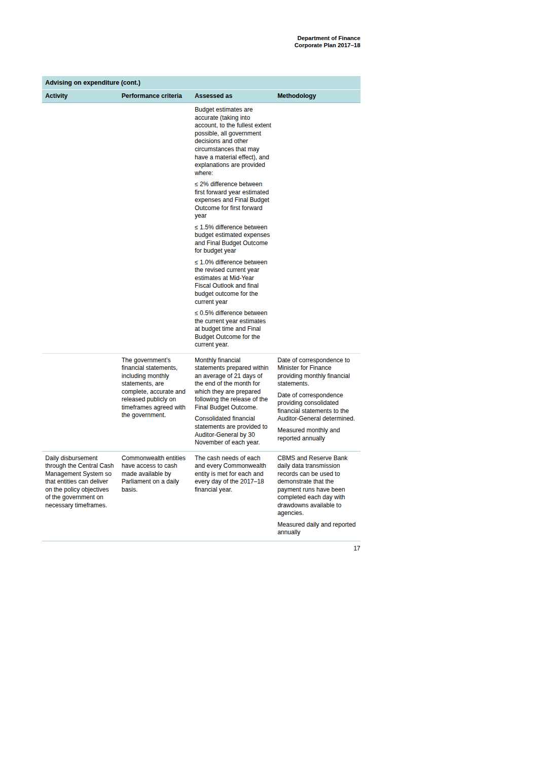Department of Finance
Corporate Plan 2017–18
Advising on expenditure (cont.)
| Activity | Performance criteria | Assessed as | Methodology |
| --- | --- | --- | --- |
| | | Budget estimates are accurate (taking into account, to the fullest extent possible, all government decisions and other circumstances that may have a material effect), and explanations are provided where: ≤ 2% difference between first forward year estimated expenses and Final Budget Outcome for first forward year ≤ 1.5% difference between budget estimated expenses and Final Budget Outcome for budget year ≤ 1.0% difference between the revised current year estimates at Mid-Year Fiscal Outlook and final budget outcome for the current year ≤ 0.5% difference between the current year estimates at budget time and Final Budget Outcome for the current year. | |
| | The government’s financial statements, including monthly statements, are complete, accurate and released publicly on timeframes agreed with the government. | Monthly financial statements prepared within an average of 21 days of the end of the month for which they are prepared following the release of the Final Budget Outcome. Consolidated financial statements are provided to Auditor-General by 30 November of each year. | Date of correspondence to Minister for Finance providing monthly financial statements. Date of correspondence providing consolidated financial statements to the Auditor-General determined. Measured monthly and reported annually |
| Daily disbursement through the Central Cash Management System so that entities can deliver on the policy objectives of the government on necessary timeframes. | Commonwealth entities have access to cash made available by Parliament on a daily basis. | The cash needs of each and every Commonwealth entity is met for each and every day of the 2017–18 financial year. | CBMS and Reserve Bank daily data transmission records can be used to demonstrate that the payment runs have been completed each day with drawdowns available to agencies. Measured daily and reported annually |
17